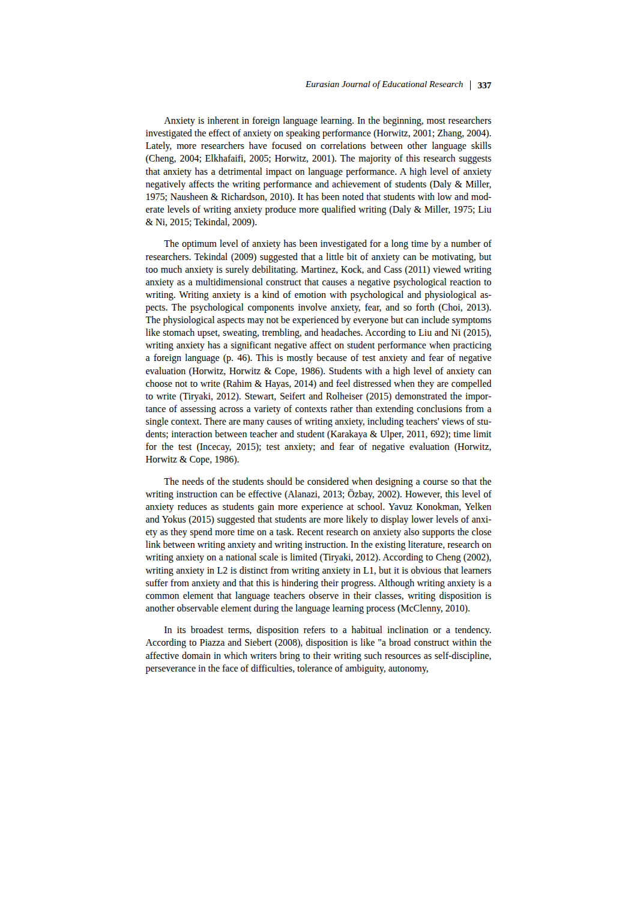Eurasian Journal of Educational Research 337
Anxiety is inherent in foreign language learning. In the beginning, most researchers investigated the effect of anxiety on speaking performance (Horwitz, 2001; Zhang, 2004). Lately, more researchers have focused on correlations between other language skills (Cheng, 2004; Elkhafaifi, 2005; Horwitz, 2001). The majority of this research suggests that anxiety has a detrimental impact on language performance. A high level of anxiety negatively affects the writing performance and achievement of students (Daly & Miller, 1975; Nausheen & Richardson, 2010). It has been noted that students with low and moderate levels of writing anxiety produce more qualified writing (Daly & Miller, 1975; Liu & Ni, 2015; Tekindal, 2009).
The optimum level of anxiety has been investigated for a long time by a number of researchers. Tekindal (2009) suggested that a little bit of anxiety can be motivating, but too much anxiety is surely debilitating. Martinez, Kock, and Cass (2011) viewed writing anxiety as a multidimensional construct that causes a negative psychological reaction to writing. Writing anxiety is a kind of emotion with psychological and physiological aspects. The psychological components involve anxiety, fear, and so forth (Choi, 2013). The physiological aspects may not be experienced by everyone but can include symptoms like stomach upset, sweating, trembling, and headaches. According to Liu and Ni (2015), writing anxiety has a significant negative affect on student performance when practicing a foreign language (p. 46). This is mostly because of test anxiety and fear of negative evaluation (Horwitz, Horwitz & Cope, 1986). Students with a high level of anxiety can choose not to write (Rahim & Hayas, 2014) and feel distressed when they are compelled to write (Tiryaki, 2012). Stewart, Seifert and Rolheiser (2015) demonstrated the importance of assessing across a variety of contexts rather than extending conclusions from a single context. There are many causes of writing anxiety, including teachers' views of students; interaction between teacher and student (Karakaya & Ulper, 2011, 692); time limit for the test (Incecay, 2015); test anxiety; and fear of negative evaluation (Horwitz, Horwitz & Cope, 1986).
The needs of the students should be considered when designing a course so that the writing instruction can be effective (Alanazi, 2013; Özbay, 2002). However, this level of anxiety reduces as students gain more experience at school. Yavuz Konokman, Yelken and Yokus (2015) suggested that students are more likely to display lower levels of anxiety as they spend more time on a task. Recent research on anxiety also supports the close link between writing anxiety and writing instruction. In the existing literature, research on writing anxiety on a national scale is limited (Tiryaki, 2012). According to Cheng (2002), writing anxiety in L2 is distinct from writing anxiety in L1, but it is obvious that learners suffer from anxiety and that this is hindering their progress. Although writing anxiety is a common element that language teachers observe in their classes, writing disposition is another observable element during the language learning process (McClenny, 2010).
In its broadest terms, disposition refers to a habitual inclination or a tendency. According to Piazza and Siebert (2008), disposition is like "a broad construct within the affective domain in which writers bring to their writing such resources as self-discipline, perseverance in the face of difficulties, tolerance of ambiguity, autonomy,